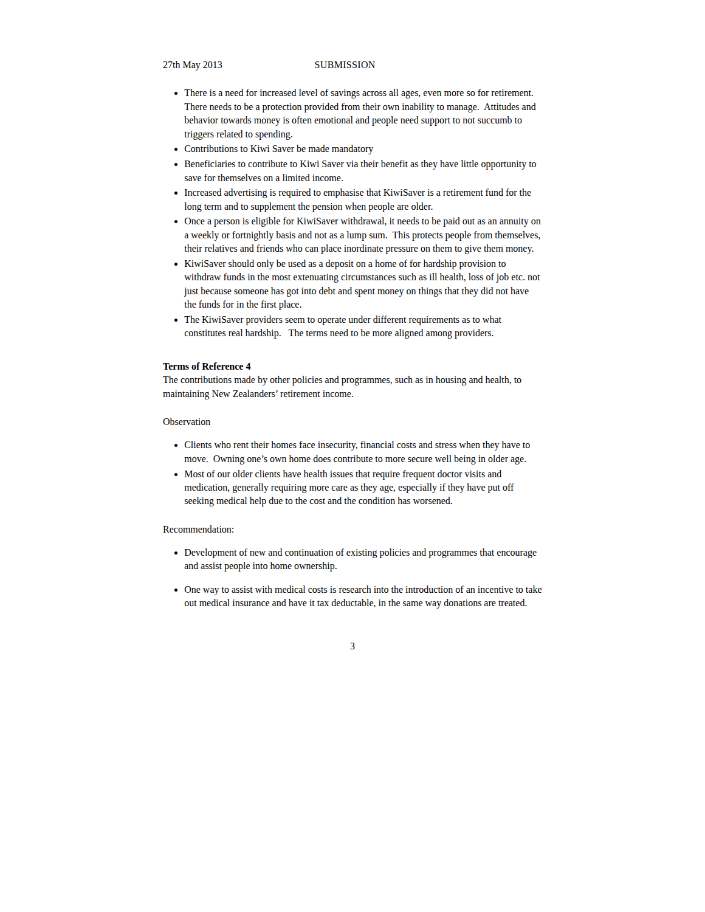27th May 2013
SUBMISSION
There is a need for increased level of savings across all ages, even more so for retirement. There needs to be a protection provided from their own inability to manage. Attitudes and behavior towards money is often emotional and people need support to not succumb to triggers related to spending.
Contributions to Kiwi Saver be made mandatory
Beneficiaries to contribute to Kiwi Saver via their benefit as they have little opportunity to save for themselves on a limited income.
Increased advertising is required to emphasise that KiwiSaver is a retirement fund for the long term and to supplement the pension when people are older.
Once a person is eligible for KiwiSaver withdrawal, it needs to be paid out as an annuity on a weekly or fortnightly basis and not as a lump sum. This protects people from themselves, their relatives and friends who can place inordinate pressure on them to give them money.
KiwiSaver should only be used as a deposit on a home of for hardship provision to withdraw funds in the most extenuating circumstances such as ill health, loss of job etc. not just because someone has got into debt and spent money on things that they did not have the funds for in the first place.
The KiwiSaver providers seem to operate under different requirements as to what constitutes real hardship. The terms need to be more aligned among providers.
Terms of Reference 4
The contributions made by other policies and programmes, such as in housing and health, to maintaining New Zealanders’ retirement income.
Observation
Clients who rent their homes face insecurity, financial costs and stress when they have to move. Owning one’s own home does contribute to more secure well being in older age.
Most of our older clients have health issues that require frequent doctor visits and medication, generally requiring more care as they age, especially if they have put off seeking medical help due to the cost and the condition has worsened.
Recommendation:
Development of new and continuation of existing policies and programmes that encourage and assist people into home ownership.
One way to assist with medical costs is research into the introduction of an incentive to take out medical insurance and have it tax deductable, in the same way donations are treated.
3